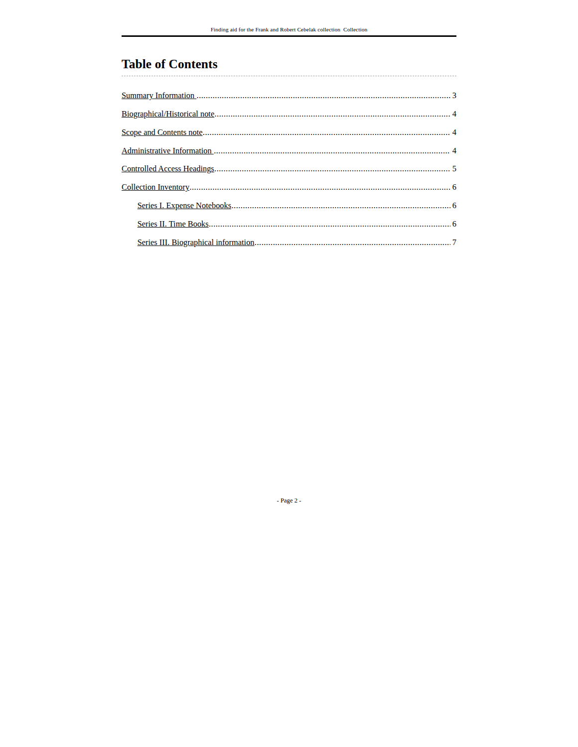Finding aid for the Frank and Robert Cebelak collection Collection
Table of Contents
Summary Information ................................................................................................................................. 3
Biographical/Historical note .............................................................................................................. 4
Scope and Contents note ................................................................................................................... 4
Administrative Information .............................................................................................................. 4
Controlled Access Headings .............................................................................................................. 5
Collection Inventory ......................................................................................................................... 6
Series I. Expense Notebooks ................................................................................................................. 6
Series II. Time Books ......................................................................................................................... 6
Series III. Biographical information ....................................................................................................... 7
- Page 2 -